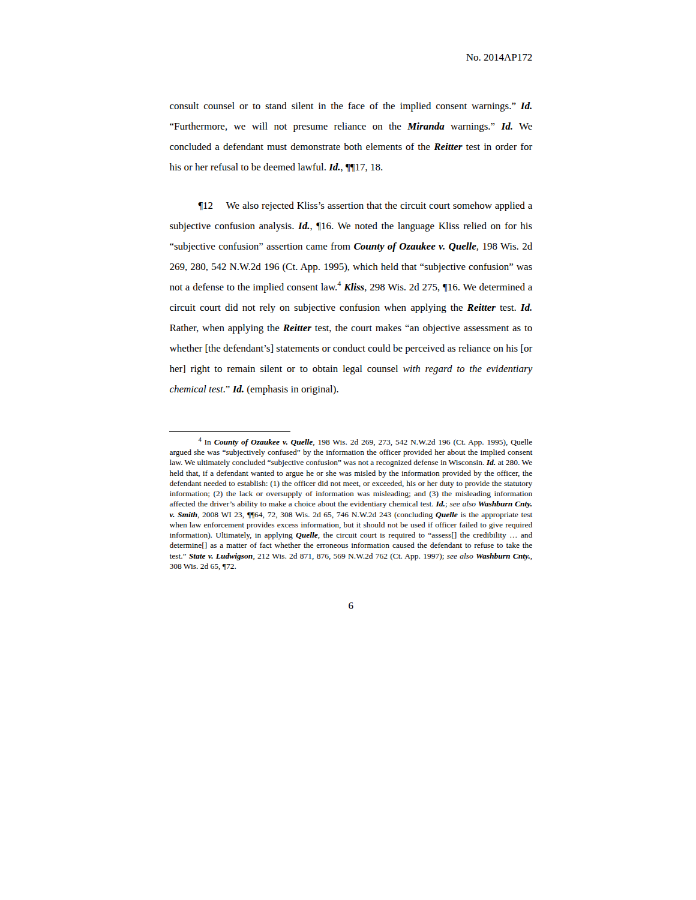No. 2014AP172
consult counsel or to stand silent in the face of the implied consent warnings.” Id. “Furthermore, we will not presume reliance on the Miranda warnings.” Id. We concluded a defendant must demonstrate both elements of the Reitter test in order for his or her refusal to be deemed lawful. Id., ¶¶17, 18.
¶12 We also rejected Kliss’s assertion that the circuit court somehow applied a subjective confusion analysis. Id., ¶16. We noted the language Kliss relied on for his “subjective confusion” assertion came from County of Ozaukee v. Quelle, 198 Wis. 2d 269, 280, 542 N.W.2d 196 (Ct. App. 1995), which held that “subjective confusion” was not a defense to the implied consent law.4 Kliss, 298 Wis. 2d 275, ¶16. We determined a circuit court did not rely on subjective confusion when applying the Reitter test. Id. Rather, when applying the Reitter test, the court makes “an objective assessment as to whether [the defendant’s] statements or conduct could be perceived as reliance on his [or her] right to remain silent or to obtain legal counsel with regard to the evidentiary chemical test.” Id. (emphasis in original).
4 In County of Ozaukee v. Quelle, 198 Wis. 2d 269, 273, 542 N.W.2d 196 (Ct. App. 1995), Quelle argued she was “subjectively confused” by the information the officer provided her about the implied consent law. We ultimately concluded “subjective confusion” was not a recognized defense in Wisconsin. Id. at 280. We held that, if a defendant wanted to argue he or she was misled by the information provided by the officer, the defendant needed to establish: (1) the officer did not meet, or exceeded, his or her duty to provide the statutory information; (2) the lack or oversupply of information was misleading; and (3) the misleading information affected the driver’s ability to make a choice about the evidentiary chemical test. Id.; see also Washburn Cnty. v. Smith, 2008 WI 23, ¶¶64, 72, 308 Wis. 2d 65, 746 N.W.2d 243 (concluding Quelle is the appropriate test when law enforcement provides excess information, but it should not be used if officer failed to give required information). Ultimately, in applying Quelle, the circuit court is required to “assess[] the credibility … and determine[] as a matter of fact whether the erroneous information caused the defendant to refuse to take the test.” State v. Ludwigson, 212 Wis. 2d 871, 876, 569 N.W.2d 762 (Ct. App. 1997); see also Washburn Cnty., 308 Wis. 2d 65, ¶72.
6